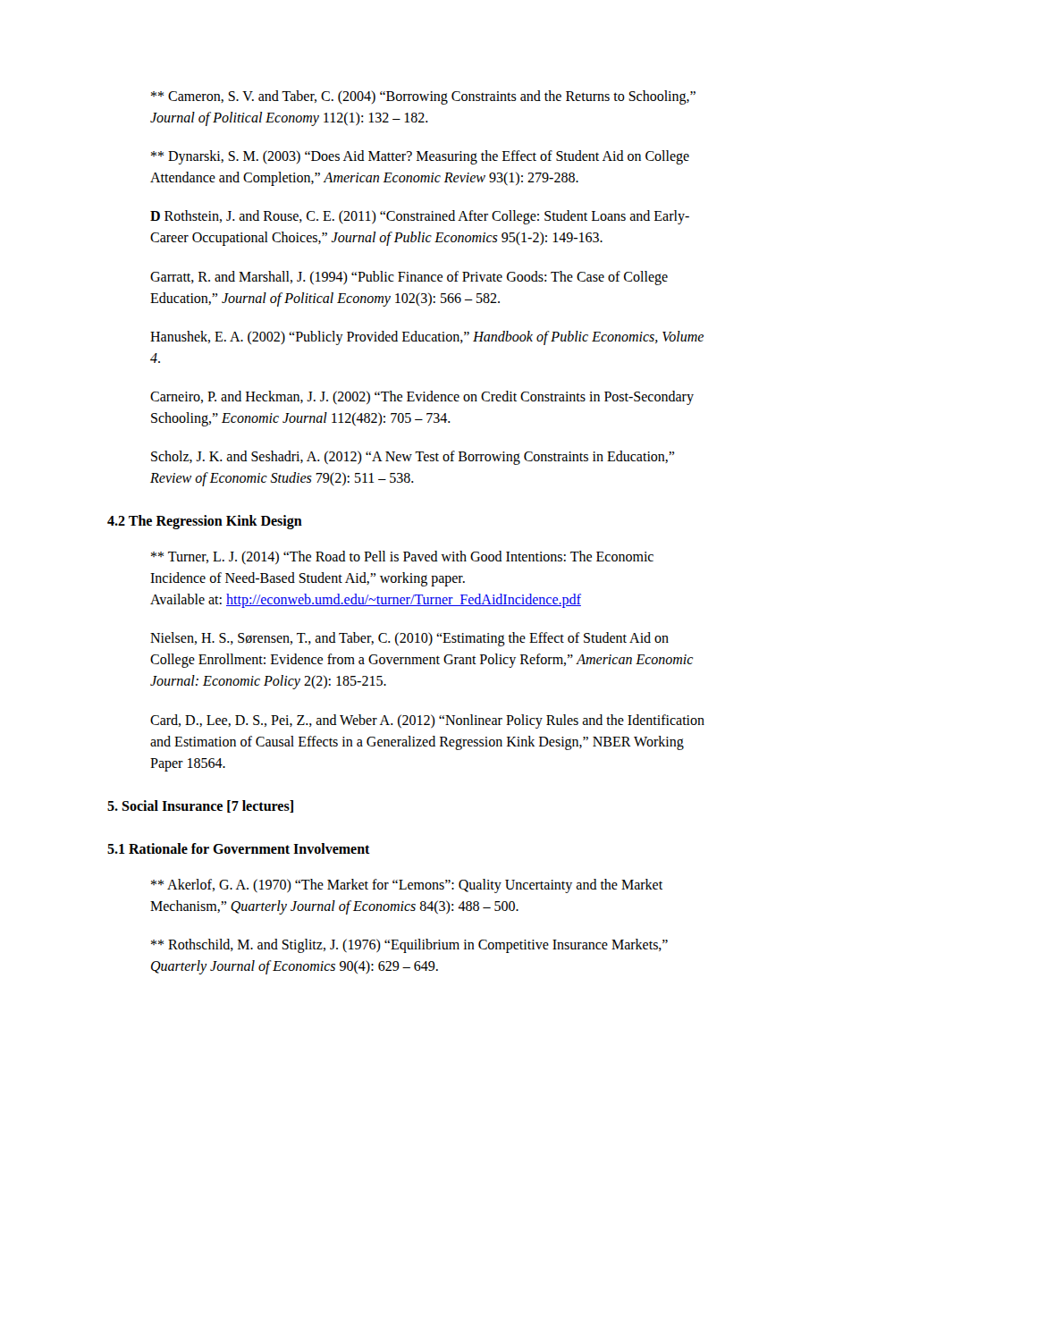** Cameron, S. V. and Taber, C. (2004) “Borrowing Constraints and the Returns to Schooling,” Journal of Political Economy 112(1): 132 – 182.
** Dynarski, S. M. (2003) “Does Aid Matter? Measuring the Effect of Student Aid on College Attendance and Completion,” American Economic Review 93(1): 279-288.
D Rothstein, J. and Rouse, C. E. (2011) “Constrained After College: Student Loans and Early-Career Occupational Choices,” Journal of Public Economics 95(1-2): 149-163.
Garratt, R. and Marshall, J. (1994) “Public Finance of Private Goods: The Case of College Education,” Journal of Political Economy 102(3): 566 – 582.
Hanushek, E. A. (2002) “Publicly Provided Education,” Handbook of Public Economics, Volume 4.
Carneiro, P. and Heckman, J. J. (2002) “The Evidence on Credit Constraints in Post-Secondary Schooling,” Economic Journal 112(482): 705 – 734.
Scholz, J. K. and Seshadri, A. (2012) “A New Test of Borrowing Constraints in Education,” Review of Economic Studies 79(2): 511 – 538.
4.2 The Regression Kink Design
** Turner, L. J. (2014) “The Road to Pell is Paved with Good Intentions: The Economic Incidence of Need-Based Student Aid,” working paper.
Available at: http://econweb.umd.edu/~turner/Turner_FedAidIncidence.pdf
Nielsen, H. S., Sørensen, T., and Taber, C. (2010) “Estimating the Effect of Student Aid on College Enrollment: Evidence from a Government Grant Policy Reform,” American Economic Journal: Economic Policy 2(2): 185-215.
Card, D., Lee, D. S., Pei, Z., and Weber A. (2012) “Nonlinear Policy Rules and the Identification and Estimation of Causal Effects in a Generalized Regression Kink Design,” NBER Working Paper 18564.
5. Social Insurance [7 lectures]
5.1 Rationale for Government Involvement
** Akerlof, G. A. (1970) “The Market for “Lemons”: Quality Uncertainty and the Market Mechanism,” Quarterly Journal of Economics 84(3): 488 – 500.
** Rothschild, M. and Stiglitz, J. (1976) “Equilibrium in Competitive Insurance Markets,” Quarterly Journal of Economics 90(4): 629 – 649.